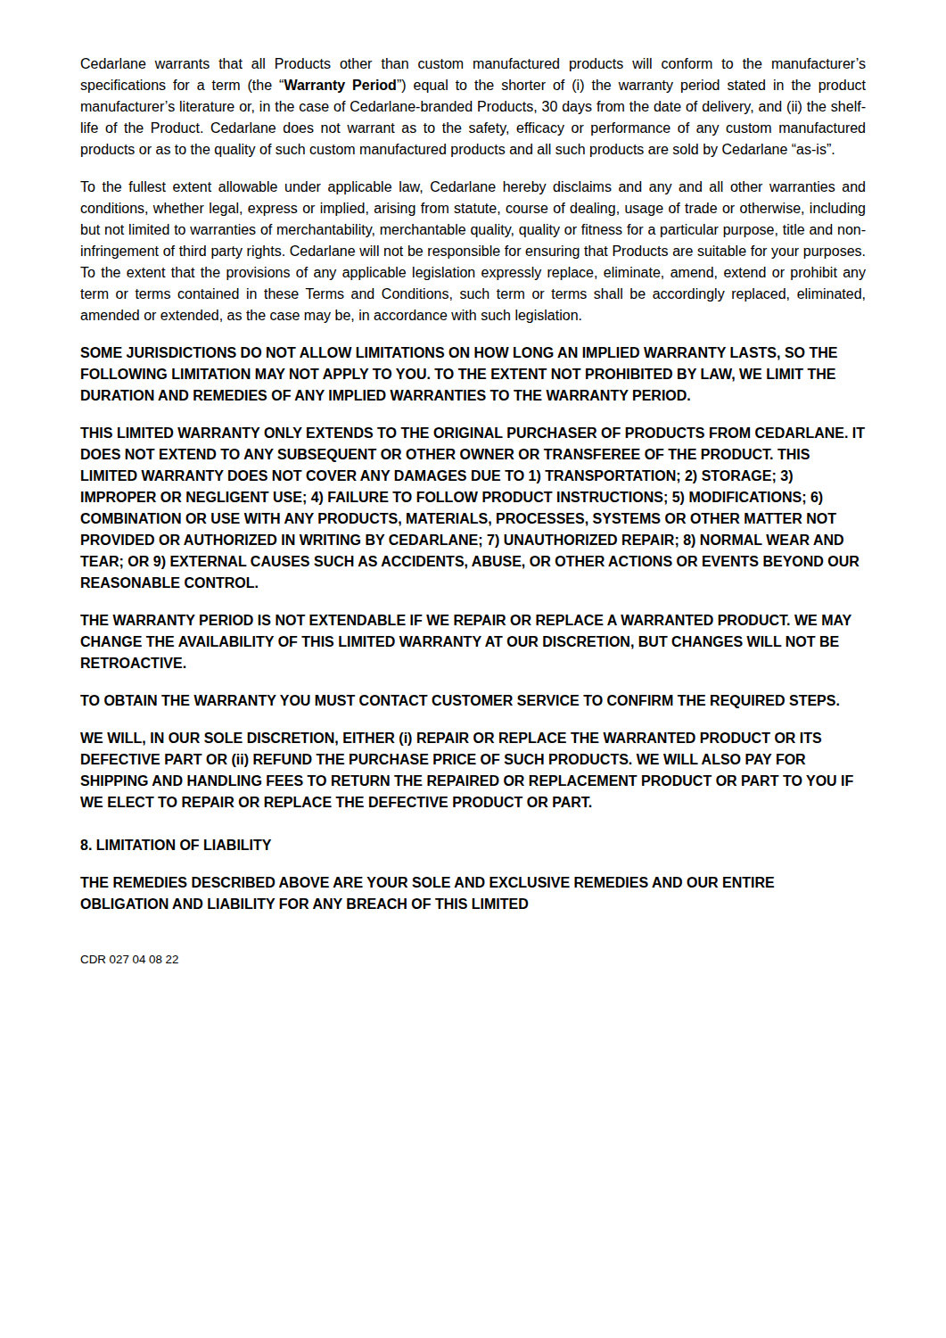Cedarlane warrants that all Products other than custom manufactured products will conform to the manufacturer’s specifications for a term (the “Warranty Period”) equal to the shorter of (i) the warranty period stated in the product manufacturer’s literature or, in the case of Cedarlane-branded Products, 30 days from the date of delivery, and (ii) the shelf-life of the Product. Cedarlane does not warrant as to the safety, efficacy or performance of any custom manufactured products or as to the quality of such custom manufactured products and all such products are sold by Cedarlane “as-is”.
To the fullest extent allowable under applicable law, Cedarlane hereby disclaims and any and all other warranties and conditions, whether legal, express or implied, arising from statute, course of dealing, usage of trade or otherwise, including but not limited to warranties of merchantability, merchantable quality, quality or fitness for a particular purpose, title and non-infringement of third party rights. Cedarlane will not be responsible for ensuring that Products are suitable for your purposes. To the extent that the provisions of any applicable legislation expressly replace, eliminate, amend, extend or prohibit any term or terms contained in these Terms and Conditions, such term or terms shall be accordingly replaced, eliminated, amended or extended, as the case may be, in accordance with such legislation.
SOME JURISDICTIONS DO NOT ALLOW LIMITATIONS ON HOW LONG AN IMPLIED WARRANTY LASTS, SO THE FOLLOWING LIMITATION MAY NOT APPLY TO YOU. TO THE EXTENT NOT PROHIBITED BY LAW, WE LIMIT THE DURATION AND REMEDIES OF ANY IMPLIED WARRANTIES TO THE WARRANTY PERIOD.
THIS LIMITED WARRANTY ONLY EXTENDS TO THE ORIGINAL PURCHASER OF PRODUCTS FROM CEDARLANE. IT DOES NOT EXTEND TO ANY SUBSEQUENT OR OTHER OWNER OR TRANSFEREE OF THE PRODUCT. THIS LIMITED WARRANTY DOES NOT COVER ANY DAMAGES DUE TO 1) TRANSPORTATION; 2) STORAGE; 3) IMPROPER OR NEGLIGENT USE; 4) FAILURE TO FOLLOW PRODUCT INSTRUCTIONS; 5) MODIFICATIONS; 6) COMBINATION OR USE WITH ANY PRODUCTS, MATERIALS, PROCESSES, SYSTEMS OR OTHER MATTER NOT PROVIDED OR AUTHORIZED IN WRITING BY CEDARLANE; 7) UNAUTHORIZED REPAIR; 8) NORMAL WEAR AND TEAR; OR 9) EXTERNAL CAUSES SUCH AS ACCIDENTS, ABUSE, OR OTHER ACTIONS OR EVENTS BEYOND OUR REASONABLE CONTROL.
THE WARRANTY PERIOD IS NOT EXTENDABLE IF WE REPAIR OR REPLACE A WARRANTED PRODUCT. WE MAY CHANGE THE AVAILABILITY OF THIS LIMITED WARRANTY AT OUR DISCRETION, BUT CHANGES WILL NOT BE RETROACTIVE.
TO OBTAIN THE WARRANTY YOU MUST CONTACT CUSTOMER SERVICE TO CONFIRM THE REQUIRED STEPS.
WE WILL, IN OUR SOLE DISCRETION, EITHER (i) REPAIR OR REPLACE THE WARRANTED PRODUCT OR ITS DEFECTIVE PART OR (ii) REFUND THE PURCHASE PRICE OF SUCH PRODUCTS. WE WILL ALSO PAY FOR SHIPPING AND HANDLING FEES TO RETURN THE REPAIRED OR REPLACEMENT PRODUCT OR PART TO YOU IF WE ELECT TO REPAIR OR REPLACE THE DEFECTIVE PRODUCT OR PART.
8. LIMITATION OF LIABILITY
THE REMEDIES DESCRIBED ABOVE ARE YOUR SOLE AND EXCLUSIVE REMEDIES AND OUR ENTIRE OBLIGATION AND LIABILITY FOR ANY BREACH OF THIS LIMITED
CDR 027 04 08 22